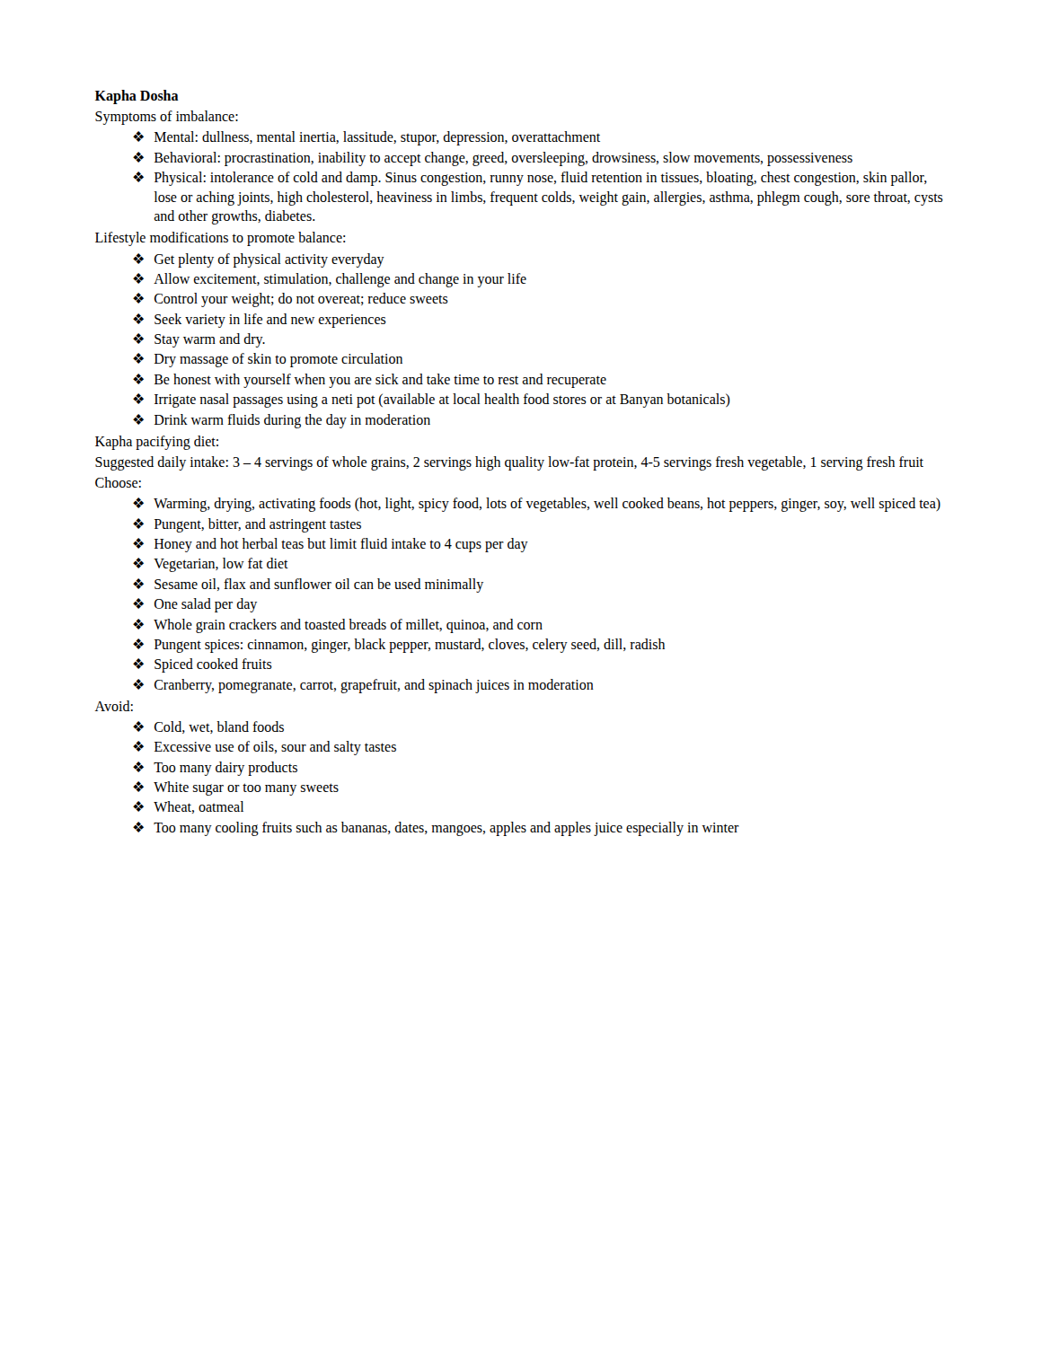Kapha Dosha
Symptoms of imbalance:
Mental: dullness, mental inertia, lassitude, stupor, depression, overattachment
Behavioral: procrastination, inability to accept change, greed, oversleeping, drowsiness, slow movements, possessiveness
Physical: intolerance of cold and damp. Sinus congestion, runny nose, fluid retention in tissues, bloating, chest congestion, skin pallor, lose or aching joints, high cholesterol, heaviness in limbs, frequent colds, weight gain, allergies, asthma, phlegm cough, sore throat, cysts and other growths, diabetes.
Lifestyle modifications to promote balance:
Get plenty of physical activity everyday
Allow excitement, stimulation, challenge and change in your life
Control your weight; do not overeat; reduce sweets
Seek variety in life and new experiences
Stay warm and dry.
Dry massage of skin to promote circulation
Be honest with yourself when you are sick and take time to rest and recuperate
Irrigate nasal passages using a neti pot (available at local health food stores or at Banyan botanicals)
Drink warm fluids during the day in moderation
Kapha pacifying diet:
Suggested daily intake: 3 – 4 servings of whole grains, 2 servings high quality low-fat protein, 4-5 servings fresh vegetable, 1 serving fresh fruit
Choose:
Warming, drying, activating foods (hot, light, spicy food, lots of vegetables, well cooked beans, hot peppers, ginger, soy, well spiced tea)
Pungent, bitter, and astringent tastes
Honey and hot herbal teas but limit fluid intake to 4 cups per day
Vegetarian, low fat diet
Sesame oil, flax and sunflower oil can be used minimally
One salad per day
Whole grain crackers and toasted breads of millet, quinoa, and corn
Pungent spices: cinnamon, ginger, black pepper, mustard, cloves, celery seed, dill, radish
Spiced cooked fruits
Cranberry, pomegranate, carrot, grapefruit, and spinach juices in moderation
Avoid:
Cold, wet, bland foods
Excessive use of oils, sour and salty tastes
Too many dairy products
White sugar or too many sweets
Wheat, oatmeal
Too many cooling fruits such as bananas, dates, mangoes, apples and apples juice especially in winter